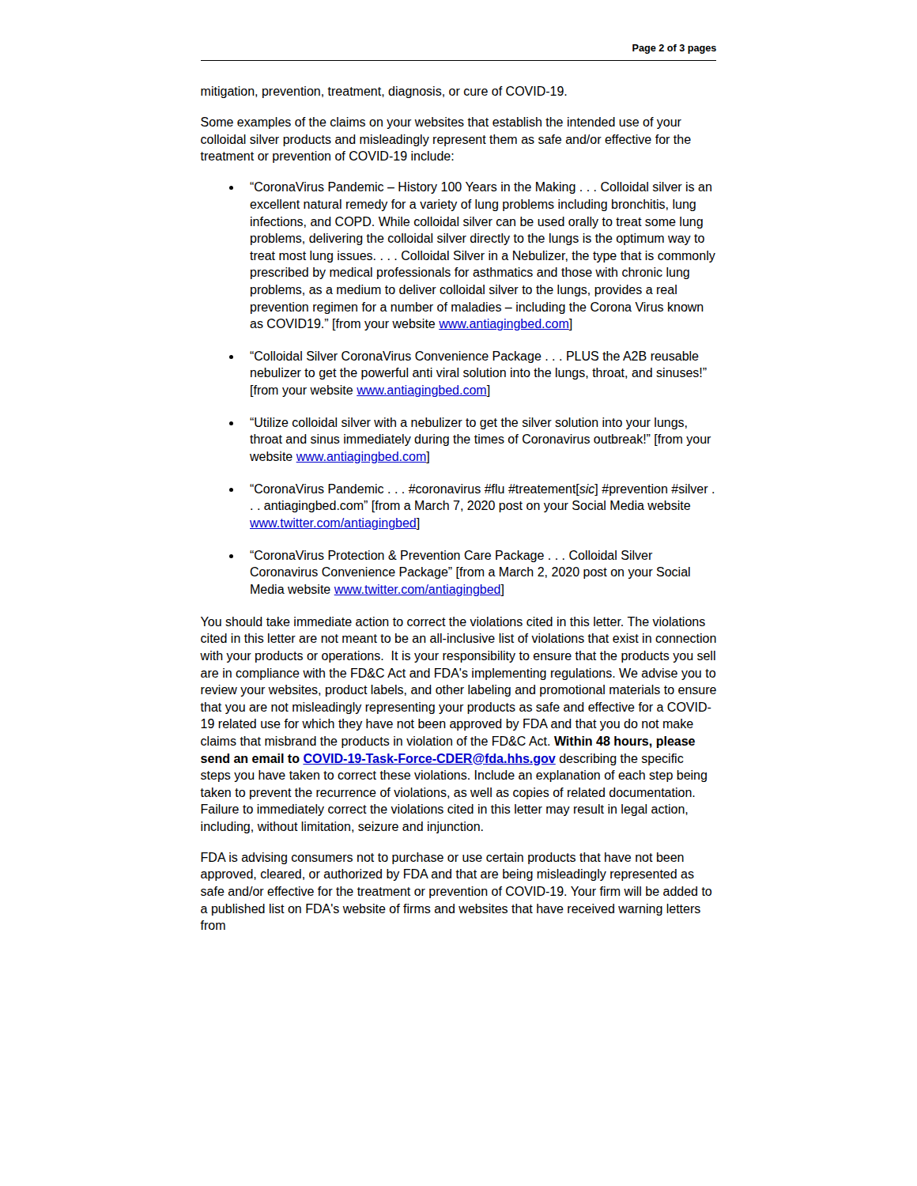Page 2 of 3 pages
mitigation, prevention, treatment, diagnosis, or cure of COVID-19.
Some examples of the claims on your websites that establish the intended use of your colloidal silver products and misleadingly represent them as safe and/or effective for the treatment or prevention of COVID-19 include:
“CoronaVirus Pandemic – History 100 Years in the Making . . . Colloidal silver is an excellent natural remedy for a variety of lung problems including bronchitis, lung infections, and COPD. While colloidal silver can be used orally to treat some lung problems, delivering the colloidal silver directly to the lungs is the optimum way to treat most lung issues. . . . Colloidal Silver in a Nebulizer, the type that is commonly prescribed by medical professionals for asthmatics and those with chronic lung problems, as a medium to deliver colloidal silver to the lungs, provides a real prevention regimen for a number of maladies – including the Corona Virus known as COVID19.” [from your website www.antiagingbed.com]
“Colloidal Silver CoronaVirus Convenience Package . . . PLUS the A2B reusable nebulizer to get the powerful anti viral solution into the lungs, throat, and sinuses!” [from your website www.antiagingbed.com]
“Utilize colloidal silver with a nebulizer to get the silver solution into your lungs, throat and sinus immediately during the times of Coronavirus outbreak!” [from your website www.antiagingbed.com]
“CoronaVirus Pandemic . . . #coronavirus #flu #treatement[sic] #prevention #silver . . . antiagingbed.com” [from a March 7, 2020 post on your Social Media website www.twitter.com/antiagingbed]
“CoronaVirus Protection & Prevention Care Package . . . Colloidal Silver Coronavirus Convenience Package” [from a March 2, 2020 post on your Social Media website www.twitter.com/antiagingbed]
You should take immediate action to correct the violations cited in this letter. The violations cited in this letter are not meant to be an all-inclusive list of violations that exist in connection with your products or operations. It is your responsibility to ensure that the products you sell are in compliance with the FD&C Act and FDA's implementing regulations. We advise you to review your websites, product labels, and other labeling and promotional materials to ensure that you are not misleadingly representing your products as safe and effective for a COVID-19 related use for which they have not been approved by FDA and that you do not make claims that misbrand the products in violation of the FD&C Act. Within 48 hours, please send an email to COVID-19-Task-Force-CDER@fda.hhs.gov describing the specific steps you have taken to correct these violations. Include an explanation of each step being taken to prevent the recurrence of violations, as well as copies of related documentation. Failure to immediately correct the violations cited in this letter may result in legal action, including, without limitation, seizure and injunction.
FDA is advising consumers not to purchase or use certain products that have not been approved, cleared, or authorized by FDA and that are being misleadingly represented as safe and/or effective for the treatment or prevention of COVID-19. Your firm will be added to a published list on FDA's website of firms and websites that have received warning letters from